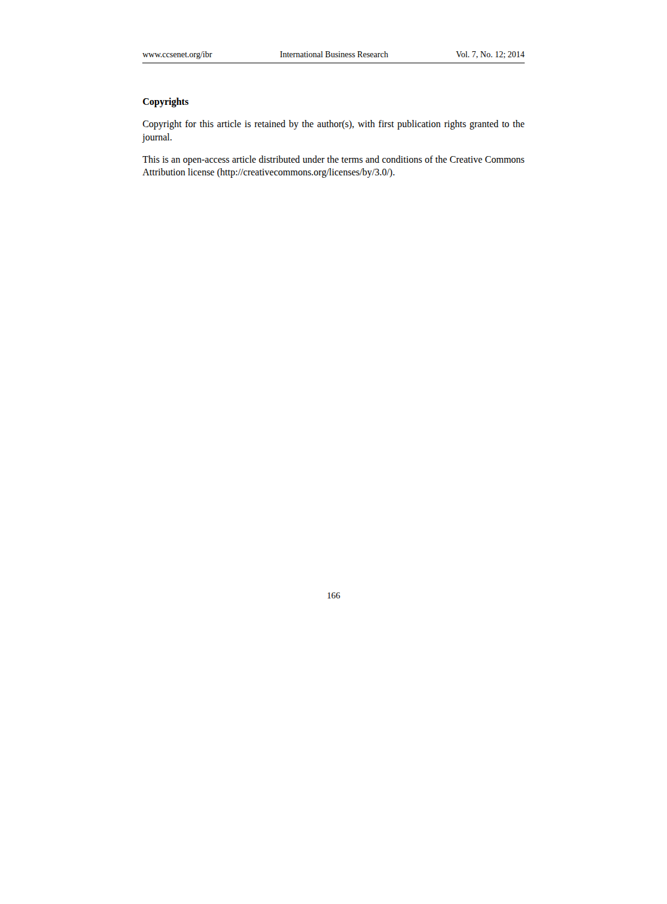www.ccsenet.org/ibr International Business Research Vol. 7, No. 12; 2014
Copyrights
Copyright for this article is retained by the author(s), with first publication rights granted to the journal.
This is an open-access article distributed under the terms and conditions of the Creative Commons Attribution license (http://creativecommons.org/licenses/by/3.0/).
166